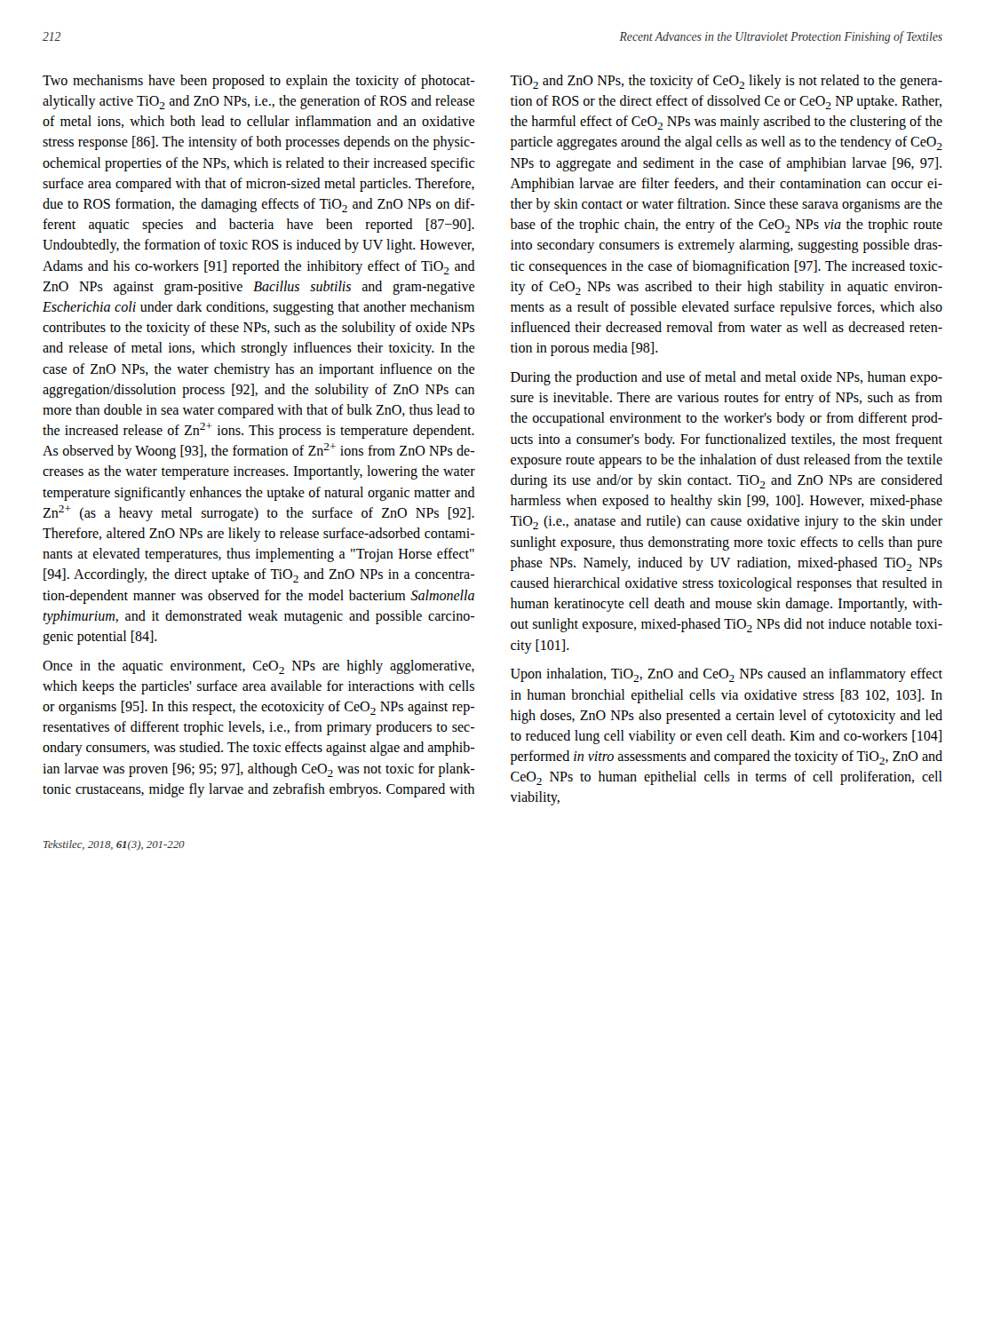212 Recent Advances in the Ultraviolet Protection Finishing of Textiles
Two mechanisms have been proposed to explain the toxicity of photocatalytically active TiO2 and ZnO NPs, i.e., the generation of ROS and release of metal ions, which both lead to cellular inflammation and an oxidative stress response [86]. The intensity of both processes depends on the physicochemical properties of the NPs, which is related to their increased specific surface area compared with that of micron-sized metal particles. Therefore, due to ROS formation, the damaging effects of TiO2 and ZnO NPs on different aquatic species and bacteria have been reported [87−90]. Undoubtedly, the formation of toxic ROS is induced by UV light. However, Adams and his co-workers [91] reported the inhibitory effect of TiO2 and ZnO NPs against gram-positive Bacillus subtilis and gram-negative Escherichia coli under dark conditions, suggesting that another mechanism contributes to the toxicity of these NPs, such as the solubility of oxide NPs and release of metal ions, which strongly influences their toxicity. In the case of ZnO NPs, the water chemistry has an important influence on the aggregation/dissolution process [92], and the solubility of ZnO NPs can more than double in sea water compared with that of bulk ZnO, thus lead to the increased release of Zn2+ ions. This process is temperature dependent. As observed by Woong [93], the formation of Zn2+ ions from ZnO NPs decreases as the water temperature increases. Importantly, lowering the water temperature significantly enhances the uptake of natural organic matter and Zn2+ (as a heavy metal surrogate) to the surface of ZnO NPs [92]. Therefore, altered ZnO NPs are likely to release surface-adsorbed contaminants at elevated temperatures, thus implementing a "Trojan Horse effect" [94]. Accordingly, the direct uptake of TiO2 and ZnO NPs in a concentration-dependent manner was observed for the model bacterium Salmonella typhimurium, and it demonstrated weak mutagenic and possible carcinogenic potential [84].
Once in the aquatic environment, CeO2 NPs are highly agglomerative, which keeps the particles' surface area available for interactions with cells or organisms [95]. In this respect, the ecotoxicity of CeO2 NPs against representatives of different trophic levels, i.e., from primary producers to secondary consumers, was studied. The toxic effects against algae and amphibian larvae was proven [96; 95; 97], although CeO2 was not toxic for planktonic crustaceans, midge fly larvae and zebrafish embryos. Compared with TiO2 and ZnO NPs, the toxicity of CeO2 likely is not related to the generation of ROS or the direct effect of dissolved Ce or CeO2 NP uptake. Rather, the harmful effect of CeO2 NPs was mainly ascribed to the clustering of the particle aggregates around the algal cells as well as to the tendency of CeO2 NPs to aggregate and sediment in the case of amphibian larvae [96, 97]. Amphibian larvae are filter feeders, and their contamination can occur either by skin contact or water filtration. Since these sarava organisms are the base of the trophic chain, the entry of the CeO2 NPs via the trophic route into secondary consumers is extremely alarming, suggesting possible drastic consequences in the case of biomagnification [97]. The increased toxicity of CeO2 NPs was ascribed to their high stability in aquatic environments as a result of possible elevated surface repulsive forces, which also influenced their decreased removal from water as well as decreased retention in porous media [98].
During the production and use of metal and metal oxide NPs, human exposure is inevitable. There are various routes for entry of NPs, such as from the occupational environment to the worker's body or from different products into a consumer's body. For functionalized textiles, the most frequent exposure route appears to be the inhalation of dust released from the textile during its use and/or by skin contact. TiO2 and ZnO NPs are considered harmless when exposed to healthy skin [99, 100]. However, mixed-phase TiO2 (i.e., anatase and rutile) can cause oxidative injury to the skin under sunlight exposure, thus demonstrating more toxic effects to cells than pure phase NPs. Namely, induced by UV radiation, mixed-phased TiO2 NPs caused hierarchical oxidative stress toxicological responses that resulted in human keratinocyte cell death and mouse skin damage. Importantly, without sunlight exposure, mixed-phased TiO2 NPs did not induce notable toxicity [101].
Upon inhalation, TiO2, ZnO and CeO2 NPs caused an inflammatory effect in human bronchial epithelial cells via oxidative stress [83 102, 103]. In high doses, ZnO NPs also presented a certain level of cytotoxicity and led to reduced lung cell viability or even cell death. Kim and co-workers [104] performed in vitro assessments and compared the toxicity of TiO2, ZnO and CeO2 NPs to human epithelial cells in terms of cell proliferation, cell viability,
Tekstilec, 2018, 61(3), 201-220